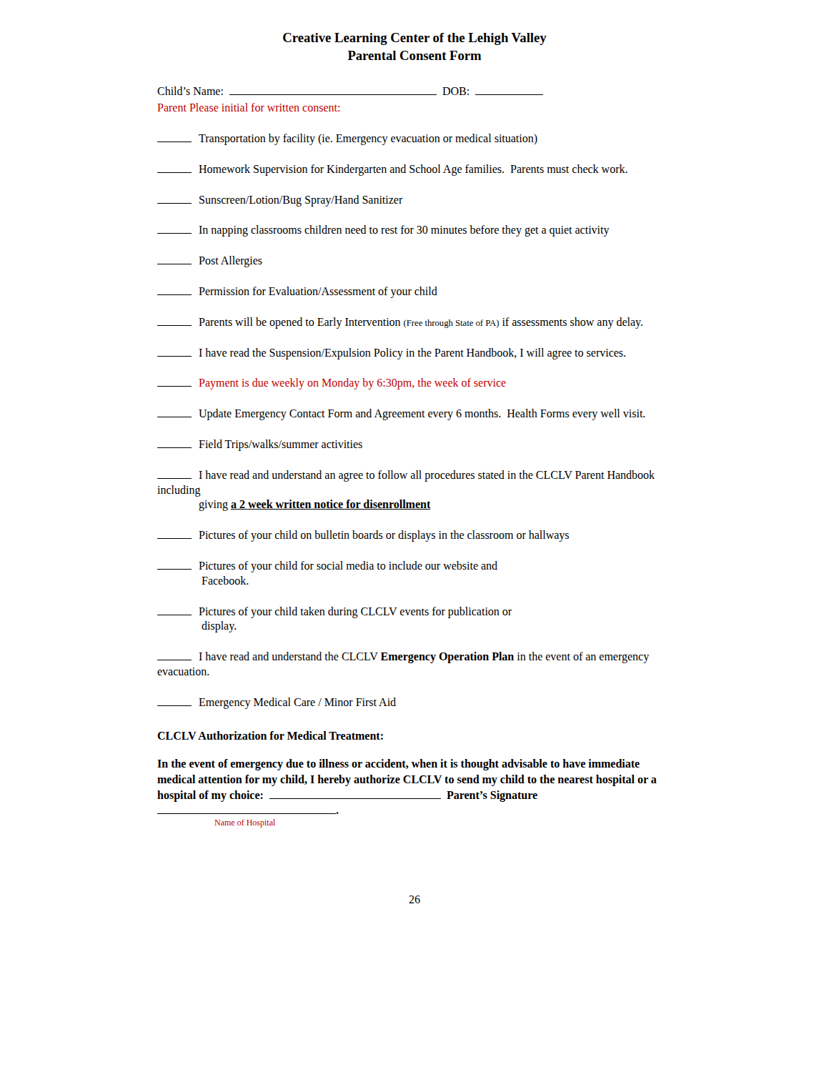Creative Learning Center of the Lehigh Valley
Parental Consent Form
Child’s Name: DOB:
Parent Please initial for written consent:
Transportation by facility (ie. Emergency evacuation or medical situation)
Homework Supervision for Kindergarten and School Age families. Parents must check work.
Sunscreen/Lotion/Bug Spray/Hand Sanitizer
In napping classrooms children need to rest for 30 minutes before they get a quiet activity
Post Allergies
Permission for Evaluation/Assessment of your child
Parents will be opened to Early Intervention (Free through State of PA) if assessments show any delay.
I have read the Suspension/Expulsion Policy in the Parent Handbook, I will agree to services.
Payment is due weekly on Monday by 6:30pm, the week of service
Update Emergency Contact Form and Agreement every 6 months. Health Forms every well visit.
Field Trips/walks/summer activities
I have read and understand an agree to follow all procedures stated in the CLCLV Parent Handbook including giving a 2 week written notice for disenrollment
Pictures of your child on bulletin boards or displays in the classroom or hallways
Pictures of your child for social media to include our website and Facebook.
Pictures of your child taken during CLCLV events for publication or display.
I have read and understand the CLCLV Emergency Operation Plan in the event of an emergency evacuation.
Emergency Medical Care / Minor First Aid
CLCLV Authorization for Medical Treatment:
In the event of emergency due to illness or accident, when it is thought advisable to have immediate medical attention for my child, I hereby authorize CLCLV to send my child to the nearest hospital or a hospital of my choice: Parent’s Signature . Name of Hospital
26